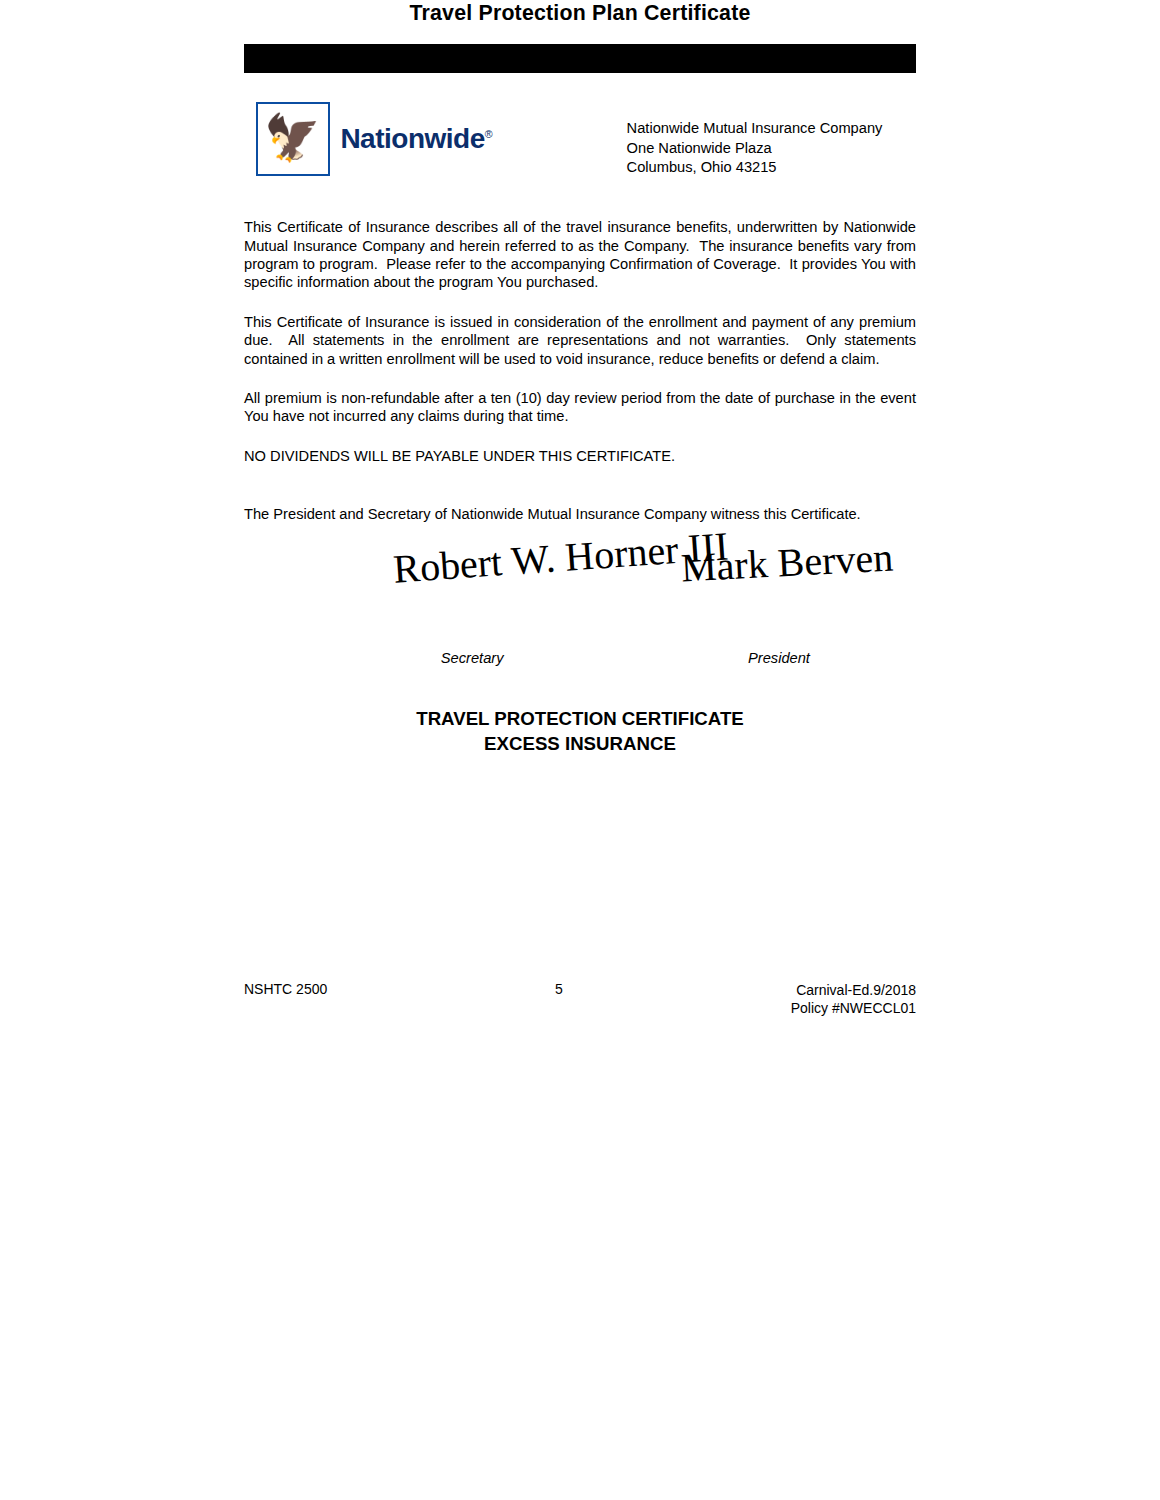Travel Protection Plan Certificate
🦅
Nationwide®
Nationwide Mutual Insurance Company
One Nationwide Plaza
Columbus, Ohio 43215
This Certificate of Insurance describes all of the travel insurance benefits, underwritten by Nationwide Mutual Insurance Company and herein referred to as the Company. The insurance benefits vary from program to program. Please refer to the accompanying Confirmation of Coverage. It provides You with specific information about the program You purchased.
This Certificate of Insurance is issued in consideration of the enrollment and payment of any premium due. All statements in the enrollment are representations and not warranties. Only statements contained in a written enrollment will be used to void insurance, reduce benefits or defend a claim.
All premium is non-refundable after a ten (10) day review period from the date of purchase in the event You have not incurred any claims during that time.
NO DIVIDENDS WILL BE PAYABLE UNDER THIS CERTIFICATE.
The President and Secretary of Nationwide Mutual Insurance Company witness this Certificate.
Robert W. Horner III
Mark Berven
Secretary President
TRAVEL PROTECTION CERTIFICATE
EXCESS INSURANCE
NSHTC 2500
5
Carnival-Ed.9/2018
Policy #NWECCL01